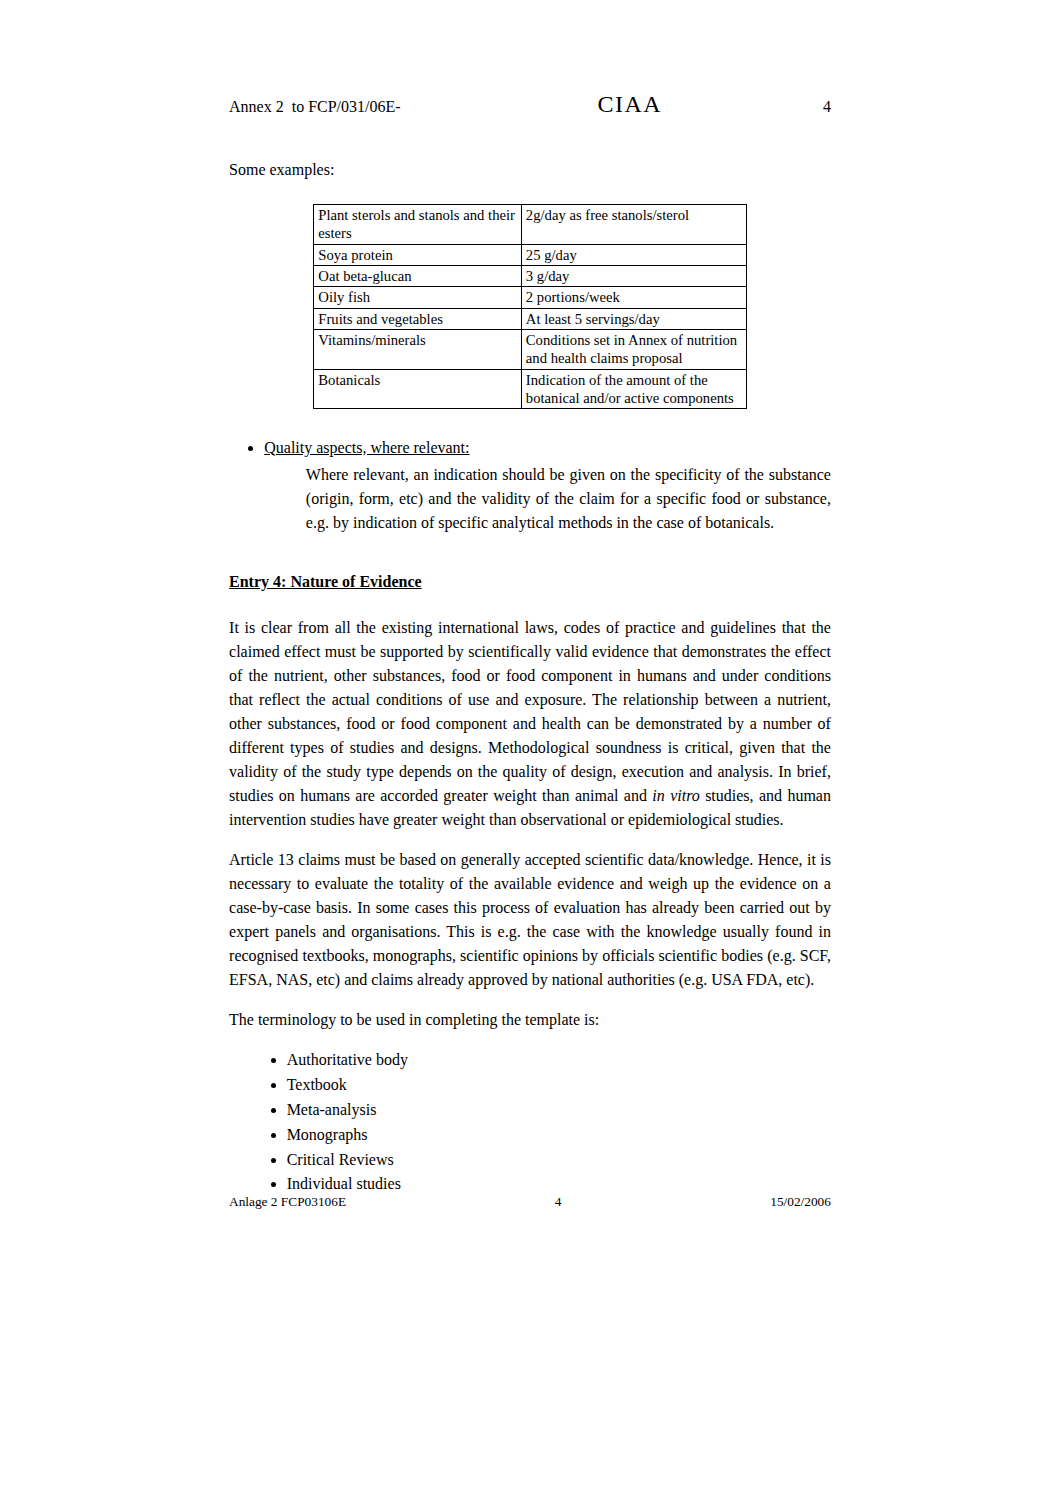Annex 2 to FCP/031/06E-
CIAA
4
Some examples:
| Plant sterols and stanols and their esters | 2g/day as free stanols/sterol |
| Soya protein | 25 g/day |
| Oat beta-glucan | 3 g/day |
| Oily fish | 2 portions/week |
| Fruits and vegetables | At least 5 servings/day |
| Vitamins/minerals | Conditions set in Annex of nutrition and health claims proposal |
| Botanicals | Indication of the amount of the botanical and/or active components |
Quality aspects, where relevant:
Where relevant, an indication should be given on the specificity of the substance (origin, form, etc) and the validity of the claim for a specific food or substance, e.g. by indication of specific analytical methods in the case of botanicals.
Entry 4: Nature of Evidence
It is clear from all the existing international laws, codes of practice and guidelines that the claimed effect must be supported by scientifically valid evidence that demonstrates the effect of the nutrient, other substances, food or food component in humans and under conditions that reflect the actual conditions of use and exposure. The relationship between a nutrient, other substances, food or food component and health can be demonstrated by a number of different types of studies and designs. Methodological soundness is critical, given that the validity of the study type depends on the quality of design, execution and analysis. In brief, studies on humans are accorded greater weight than animal and in vitro studies, and human intervention studies have greater weight than observational or epidemiological studies.
Article 13 claims must be based on generally accepted scientific data/knowledge. Hence, it is necessary to evaluate the totality of the available evidence and weigh up the evidence on a case-by-case basis. In some cases this process of evaluation has already been carried out by expert panels and organisations. This is e.g. the case with the knowledge usually found in recognised textbooks, monographs, scientific opinions by officials scientific bodies (e.g. SCF, EFSA, NAS, etc) and claims already approved by national authorities (e.g. USA FDA, etc).
The terminology to be used in completing the template is:
Authoritative body
Textbook
Meta-analysis
Monographs
Critical Reviews
Individual studies
Anlage 2 FCP03106E
4
15/02/2006